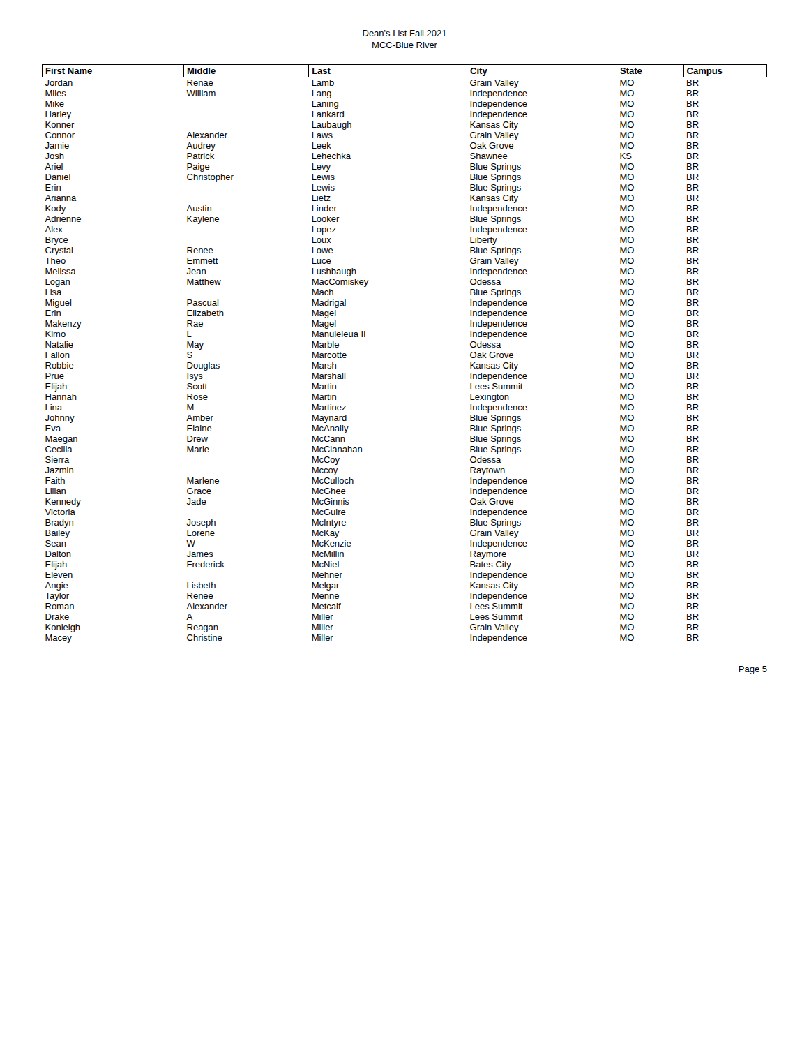Dean's List Fall 2021
MCC-Blue River
| First Name | Middle | Last | City | State | Campus |
| --- | --- | --- | --- | --- | --- |
| Jordan | Renae | Lamb | Grain Valley | MO | BR |
| Miles | William | Lang | Independence | MO | BR |
| Mike | | Laning | Independence | MO | BR |
| Harley | | Lankard | Independence | MO | BR |
| Konner | | Laubaugh | Kansas City | MO | BR |
| Connor | Alexander | Laws | Grain Valley | MO | BR |
| Jamie | Audrey | Leek | Oak Grove | MO | BR |
| Josh | Patrick | Lehechka | Shawnee | KS | BR |
| Ariel | Paige | Levy | Blue Springs | MO | BR |
| Daniel | Christopher | Lewis | Blue Springs | MO | BR |
| Erin | | Lewis | Blue Springs | MO | BR |
| Arianna | | Lietz | Kansas City | MO | BR |
| Kody | Austin | Linder | Independence | MO | BR |
| Adrienne | Kaylene | Looker | Blue Springs | MO | BR |
| Alex | | Lopez | Independence | MO | BR |
| Bryce | | Loux | Liberty | MO | BR |
| Crystal | Renee | Lowe | Blue Springs | MO | BR |
| Theo | Emmett | Luce | Grain Valley | MO | BR |
| Melissa | Jean | Lushbaugh | Independence | MO | BR |
| Logan | Matthew | MacComiskey | Odessa | MO | BR |
| Lisa | | Mach | Blue Springs | MO | BR |
| Miguel | Pascual | Madrigal | Independence | MO | BR |
| Erin | Elizabeth | Magel | Independence | MO | BR |
| Makenzy | Rae | Magel | Independence | MO | BR |
| Kimo | L | Manuleleua II | Independence | MO | BR |
| Natalie | May | Marble | Odessa | MO | BR |
| Fallon | S | Marcotte | Oak Grove | MO | BR |
| Robbie | Douglas | Marsh | Kansas City | MO | BR |
| Prue | Isys | Marshall | Independence | MO | BR |
| Elijah | Scott | Martin | Lees Summit | MO | BR |
| Hannah | Rose | Martin | Lexington | MO | BR |
| Lina | M | Martinez | Independence | MO | BR |
| Johnny | Amber | Maynard | Blue Springs | MO | BR |
| Eva | Elaine | McAnally | Blue Springs | MO | BR |
| Maegan | Drew | McCann | Blue Springs | MO | BR |
| Cecilia | Marie | McClanahan | Blue Springs | MO | BR |
| Sierra | | McCoy | Odessa | MO | BR |
| Jazmin | | Mccoy | Raytown | MO | BR |
| Faith | Marlene | McCulloch | Independence | MO | BR |
| Lilian | Grace | McGhee | Independence | MO | BR |
| Kennedy | Jade | McGinnis | Oak Grove | MO | BR |
| Victoria | | McGuire | Independence | MO | BR |
| Bradyn | Joseph | McIntyre | Blue Springs | MO | BR |
| Bailey | Lorene | McKay | Grain Valley | MO | BR |
| Sean | W | McKenzie | Independence | MO | BR |
| Dalton | James | McMillin | Raymore | MO | BR |
| Elijah | Frederick | McNiel | Bates City | MO | BR |
| Eleven | | Mehner | Independence | MO | BR |
| Angie | Lisbeth | Melgar | Kansas City | MO | BR |
| Taylor | Renee | Menne | Independence | MO | BR |
| Roman | Alexander | Metcalf | Lees Summit | MO | BR |
| Drake | A | Miller | Lees Summit | MO | BR |
| Konleigh | Reagan | Miller | Grain Valley | MO | BR |
| Macey | Christine | Miller | Independence | MO | BR |
Page 5